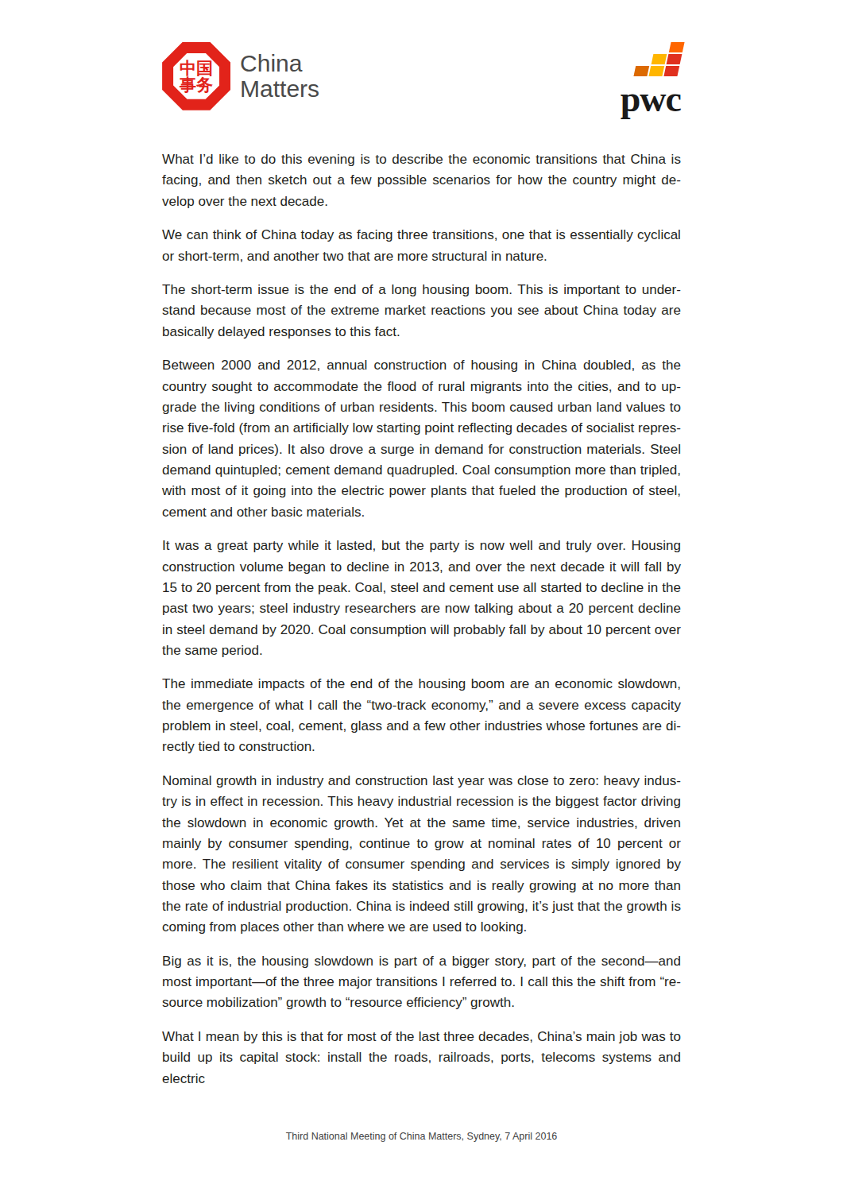中国 事务
ChinaMatters
pwc
What I’d like to do this evening is to describe the economic transitions that China is facing, and then sketch out a few possible scenarios for how the country might develop over the next decade.
We can think of China today as facing three transitions, one that is essentially cyclical or short-term, and another two that are more structural in nature.
The short-term issue is the end of a long housing boom. This is important to understand because most of the extreme market reactions you see about China today are basically delayed responses to this fact.
Between 2000 and 2012, annual construction of housing in China doubled, as the country sought to accommodate the flood of rural migrants into the cities, and to upgrade the living conditions of urban residents. This boom caused urban land values to rise five-fold (from an artificially low starting point reflecting decades of socialist repression of land prices). It also drove a surge in demand for construction materials. Steel demand quintupled; cement demand quadrupled. Coal consumption more than tripled, with most of it going into the electric power plants that fueled the production of steel, cement and other basic materials.
It was a great party while it lasted, but the party is now well and truly over. Housing construction volume began to decline in 2013, and over the next decade it will fall by 15 to 20 percent from the peak. Coal, steel and cement use all started to decline in the past two years; steel industry researchers are now talking about a 20 percent decline in steel demand by 2020. Coal consumption will probably fall by about 10 percent over the same period.
The immediate impacts of the end of the housing boom are an economic slowdown, the emergence of what I call the “two-track economy,” and a severe excess capacity problem in steel, coal, cement, glass and a few other industries whose fortunes are directly tied to construction.
Nominal growth in industry and construction last year was close to zero: heavy industry is in effect in recession. This heavy industrial recession is the biggest factor driving the slowdown in economic growth. Yet at the same time, service industries, driven mainly by consumer spending, continue to grow at nominal rates of 10 percent or more. The resilient vitality of consumer spending and services is simply ignored by those who claim that China fakes its statistics and is really growing at no more than the rate of industrial production. China is indeed still growing, it’s just that the growth is coming from places other than where we are used to looking.
Big as it is, the housing slowdown is part of a bigger story, part of the second—and most important—of the three major transitions I referred to. I call this the shift from “resource mobilization” growth to “resource efficiency” growth.
What I mean by this is that for most of the last three decades, China’s main job was to build up its capital stock: install the roads, railroads, ports, telecoms systems and electric
Third National Meeting of China Matters, Sydney, 7 April 2016